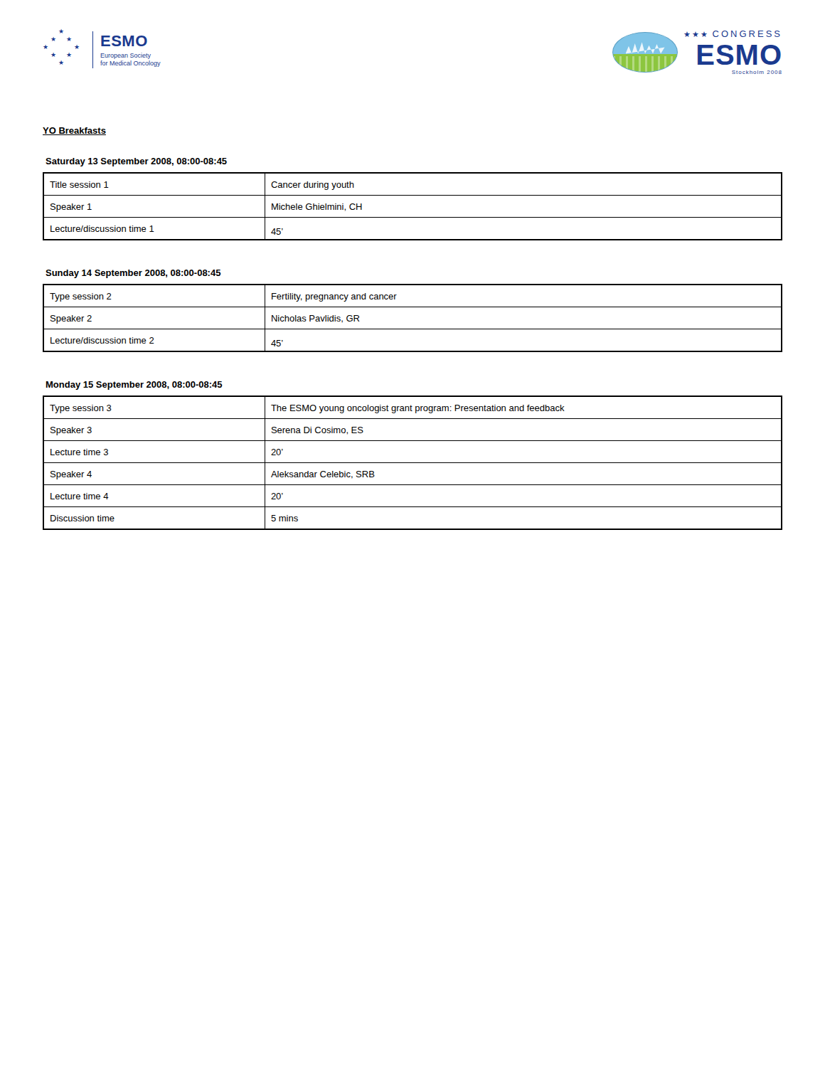★ ★ ★ ★ ★ ★ ★ ★
ESMO
European Society
for Medical Oncology
★★★ CONGRESS
ESMO
Stockholm 2008
YO Breakfasts
Saturday 13 September 2008, 08:00-08:45
| Title session 1 | Cancer during youth |
| Speaker 1 | Michele Ghielmini, CH |
| Lecture/discussion time 1 | 45’ |
Sunday 14 September 2008, 08:00-08:45
| Type session 2 | Fertility, pregnancy and cancer |
| Speaker 2 | Nicholas Pavlidis, GR |
| Lecture/discussion time 2 | 45’ |
Monday 15 September 2008, 08:00-08:45
| Type session 3 | The ESMO young oncologist grant program: Presentation and feedback |
| Speaker 3 | Serena Di Cosimo, ES |
| Lecture time 3 | 20’ |
| Speaker 4 | Aleksandar Celebic, SRB |
| Lecture time 4 | 20’ |
| Discussion time | 5 mins |